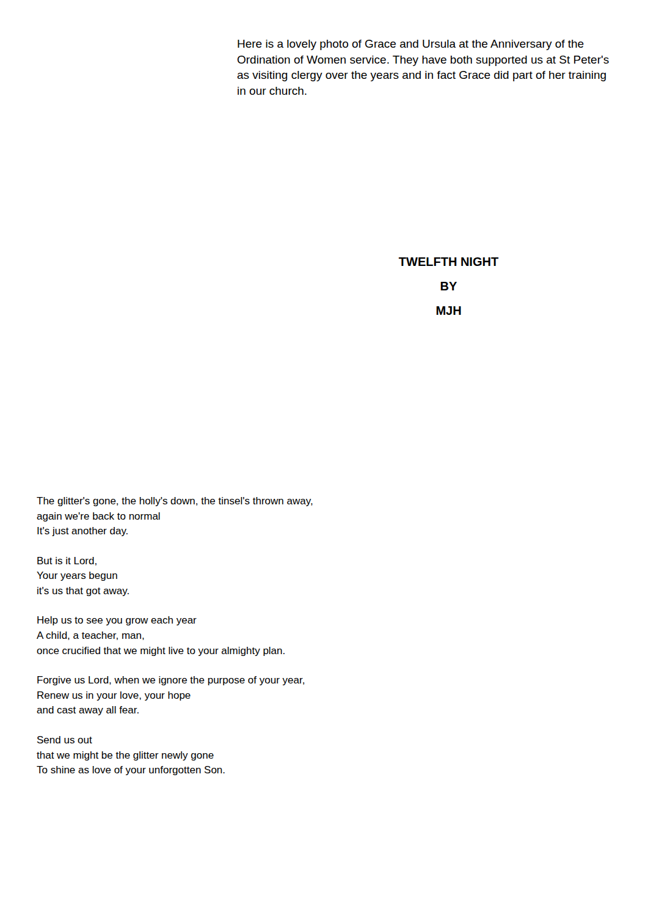Here is a lovely photo of Grace and Ursula at the Anniversary of the Ordination of Women service. They have both supported us at St Peter's as visiting clergy over the years and in fact Grace did part of her training in our church.
TWELFTH NIGHT
BY
MJH
The glitter's gone, the holly's down, the tinsel's thrown away,
again we're back to normal
It's just another day.
But is it Lord,
Your years begun
it's us that got away.
Help us to see you grow each year
A child, a teacher, man,
once crucified that we might live to your almighty plan.
Forgive us Lord, when we ignore the purpose of your year,
Renew us in your love, your hope
and cast away all fear.
Send us out
that we might be the glitter newly gone
To shine as love of your unforgotten Son.